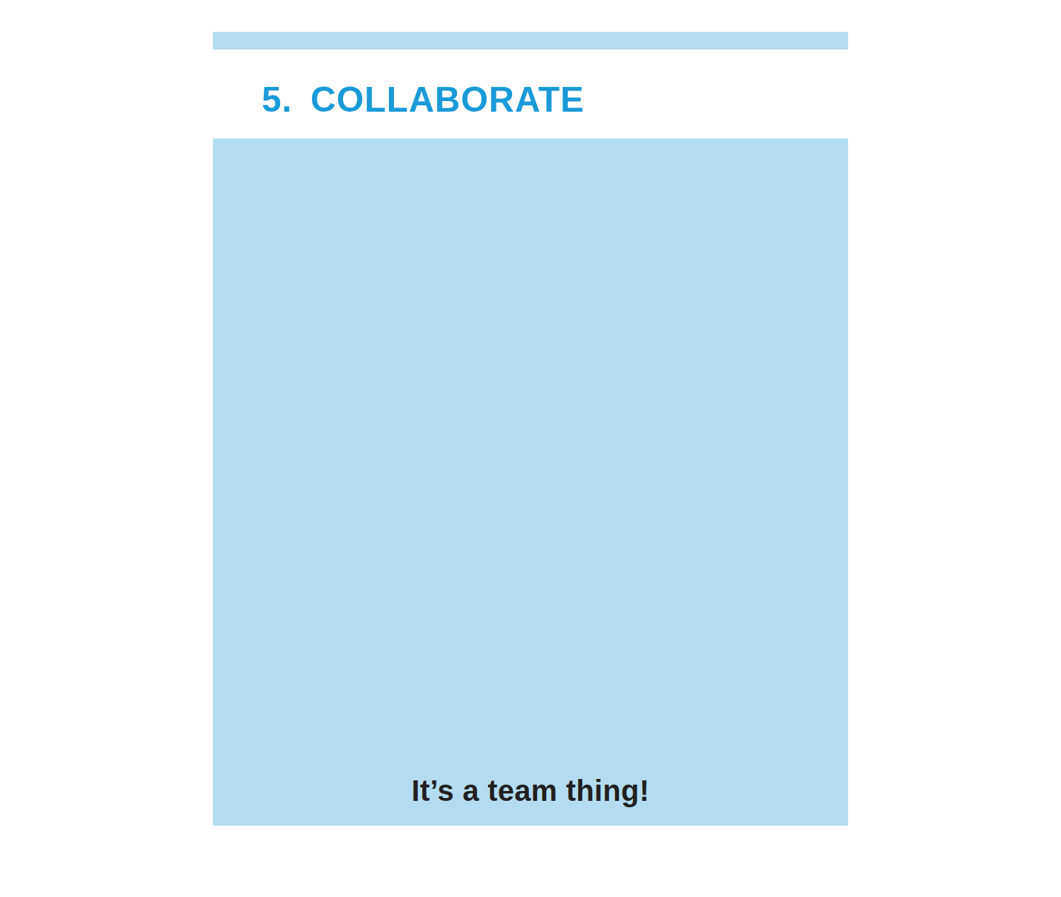5. Collaborate
It’s a team thing!